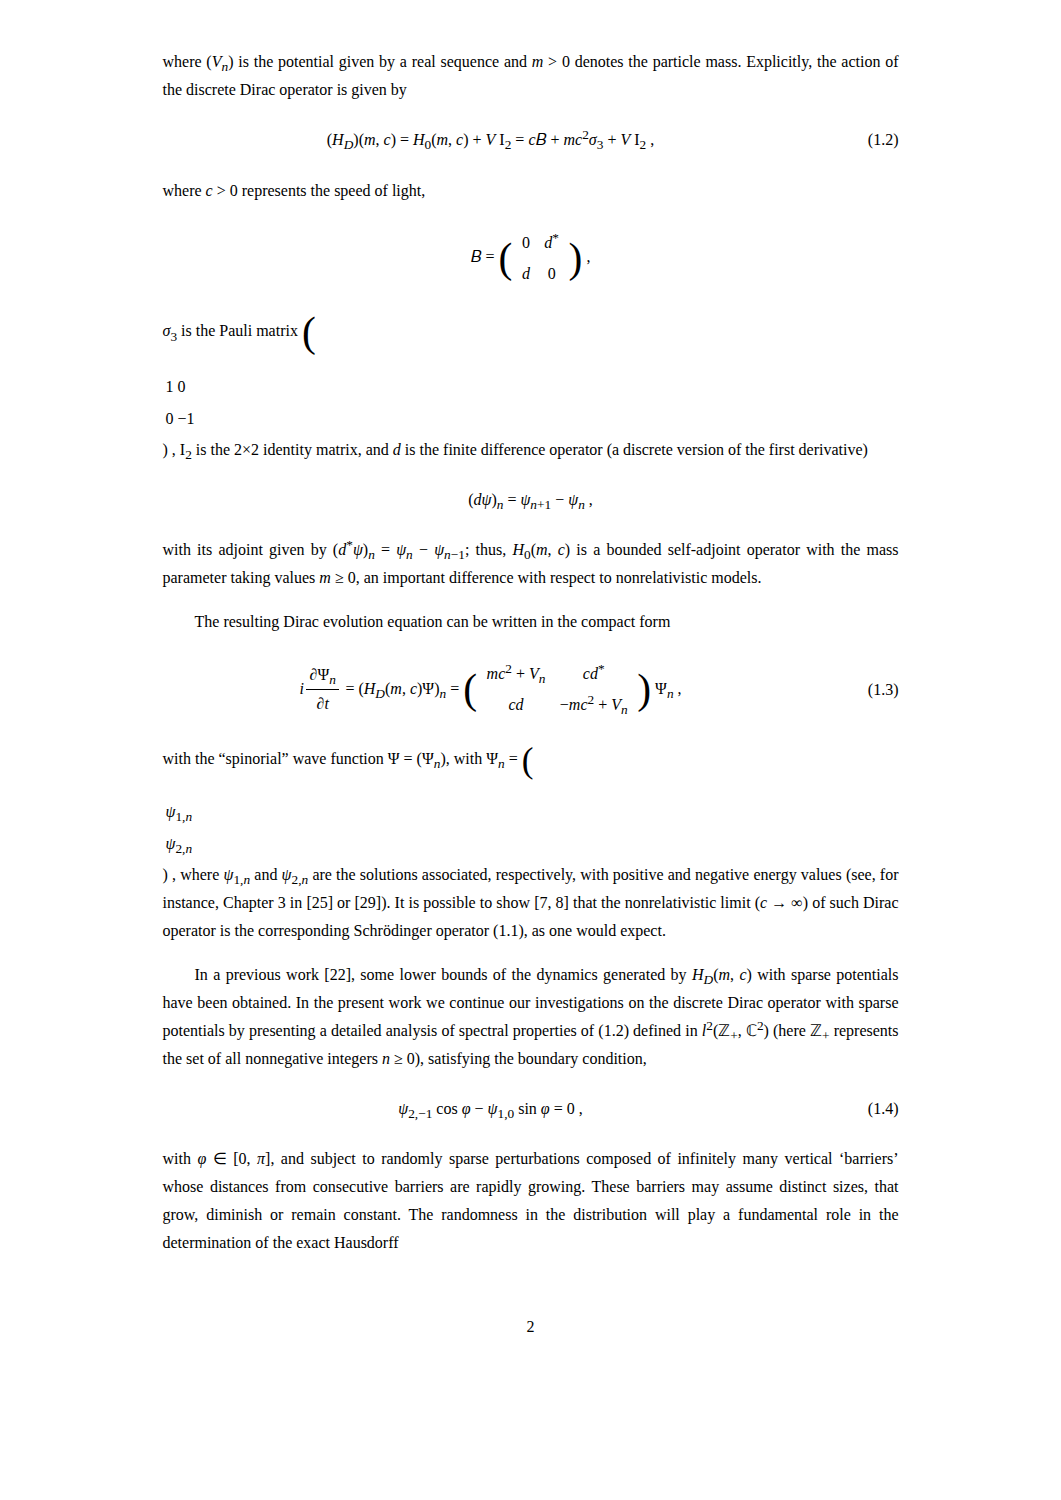where (Vn) is the potential given by a real sequence and m > 0 denotes the particle mass. Explicitly, the action of the discrete Dirac operator is given by
(HD)(m, c) = H0(m, c) + V I2 = c 𝐵 + mc2σ3 + V I2 ,
(1.2)
where c > 0 represents the speed of light,
𝐵 = (
| 0 | d * |
| d | 0 |
) ,
σ3 is the Pauli matrix (
| 1 | 0 |
| 0 | −1 |
) , I2 is the 2×2 identity matrix, and d is the finite difference operator (a discrete version of the first derivative)
(dψ)n = ψn+1 − ψn ,
with its adjoint given by (d*ψ)n = ψn − ψn−1; thus, H0(m, c) is a bounded self-adjoint operator with the mass parameter taking values m ≥ 0, an important difference with respect to nonrelativistic models.
The resulting Dirac evolution equation can be written in the compact form
i∂Ψn∂t = (HD(m, c)Ψ)n = (
| mc 2 + V n | cd * |
| cd | − mc 2 + V n |
) Ψn ,
(1.3)
with the “spinorial” wave function Ψ = (Ψn), with Ψn = (
| ψ 1, n |
| ψ 2, n |
) , where ψ1,n and ψ2,n are the solutions associated, respectively, with positive and negative energy values (see, for instance, Chapter 3 in [25] or [29]). It is possible to show [7, 8] that the nonrelativistic limit (c → ∞) of such Dirac operator is the corresponding Schrödinger operator (1.1), as one would expect.
In a previous work [22], some lower bounds of the dynamics generated by HD(m, c) with sparse potentials have been obtained. In the present work we continue our investigations on the discrete Dirac operator with sparse potentials by presenting a detailed analysis of spectral properties of (1.2) defined in l2(ℤ+, ℂ2) (here ℤ+ represents the set of all nonnegative integers n ≥ 0), satisfying the boundary condition,
ψ2,−1 cos φ − ψ1,0 sin φ = 0 ,
(1.4)
with φ ∈ [0, π], and subject to randomly sparse perturbations composed of infinitely many vertical ‘barriers’ whose distances from consecutive barriers are rapidly growing. These barriers may assume distinct sizes, that grow, diminish or remain constant. The randomness in the distribution will play a fundamental role in the determination of the exact Hausdorff
2